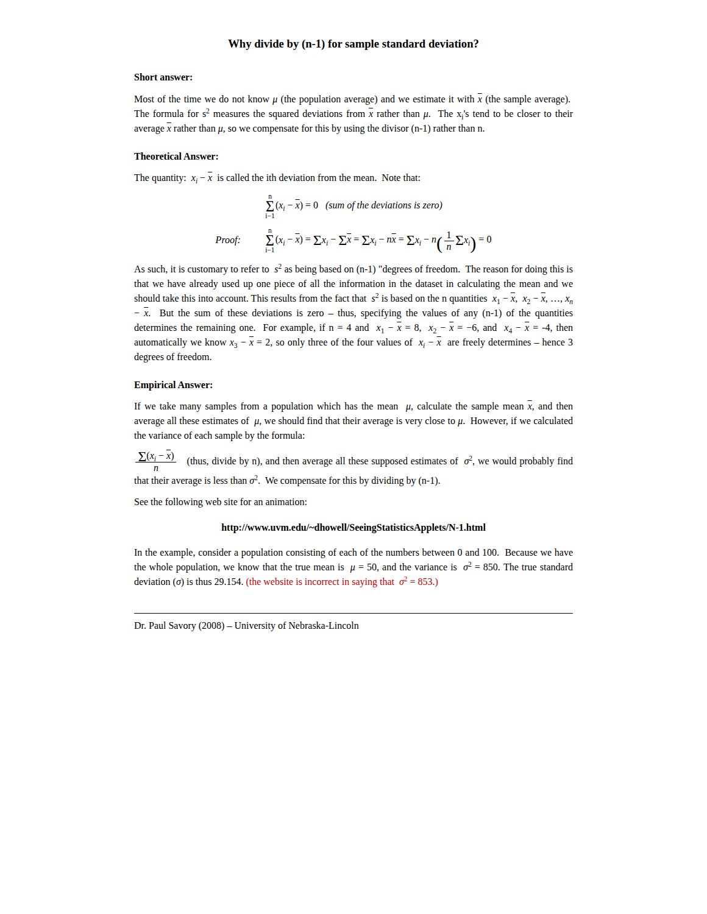Why divide by (n-1) for sample standard deviation?
Short answer:
Most of the time we do not know μ (the population average) and we estimate it with x (the sample average). The formula for s2 measures the squared deviations from x rather than μ. The xi's tend to be closer to their average x rather than μ, so we compensate for this by using the divisor (n-1) rather than n.
Theoretical Answer:
The quantity: xi − x is called the ith deviation from the mean. Note that:
nΣi−1(xi − x) = 0 (sum of the deviations is zero)
Proof: nΣi−1(xi − x) = Σxi − Σx = Σxi − nx = Σxi − n(1 n Σxi) = 0
As such, it is customary to refer to s2 as being based on (n-1) "degrees of freedom. The reason for doing this is that we have already used up one piece of all the information in the dataset in calculating the mean and we should take this into account. This results from the fact that s2 is based on the n quantities x1 − x, x2 − x, …, xn − x. But the sum of these deviations is zero – thus, specifying the values of any (n-1) of the quantities determines the remaining one. For example, if n = 4 and x1 − x = 8, x2 − x = −6, and x4 − x = -4, then automatically we know x3 − x = 2, so only three of the four values of xi − x are freely determines – hence 3 degrees of freedom.
Empirical Answer:
If we take many samples from a population which has the mean μ, calculate the sample mean x, and then average all these estimates of μ, we should find that their average is very close to μ. However, if we calculated the variance of each sample by the formula:
Σ(xi − x) n (thus, divide by n), and then average all these supposed estimates of σ2, we would probably find that their average is less than σ2. We compensate for this by dividing by (n-1).
See the following web site for an animation:
http://www.uvm.edu/~dhowell/SeeingStatisticsApplets/N-1.html
In the example, consider a population consisting of each of the numbers between 0 and 100. Because we have the whole population, we know that the true mean is μ = 50, and the variance is σ2 = 850. The true standard deviation (σ) is thus 29.154. (the website is incorrect in saying that σ2 = 853.)
Dr. Paul Savory (2008) – University of Nebraska-Lincoln